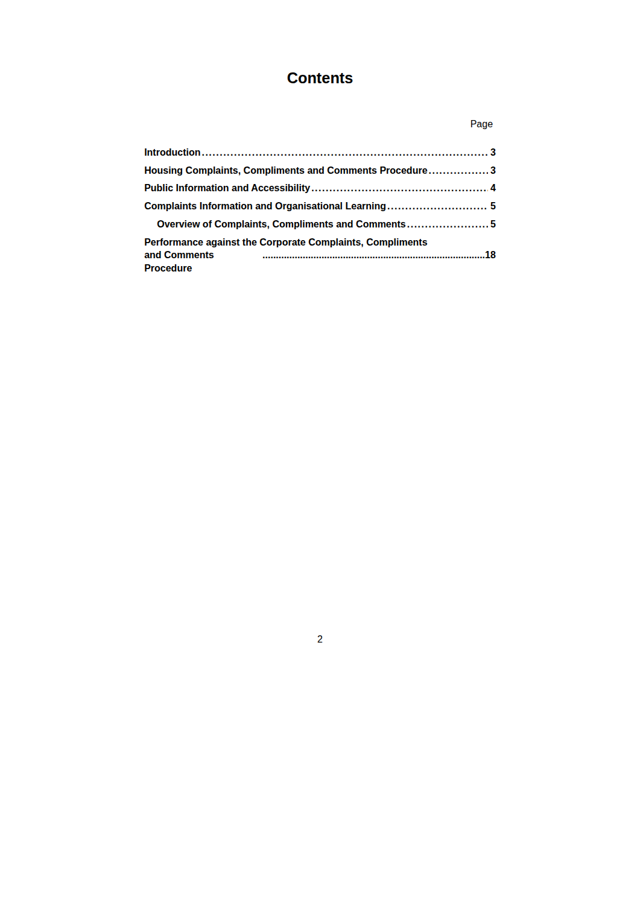Contents
Page
Introduction .................................................................................................. 3
Housing Complaints, Compliments and Comments Procedure .......................... 3
Public Information and Accessibility ..................................................................... 4
Complaints Information and Organisational Learning ......................................... 5
Overview of Complaints, Compliments and Comments ................................... 5
Performance against the Corporate Complaints, Compliments
and Comments Procedure ................................................................................... 18
2